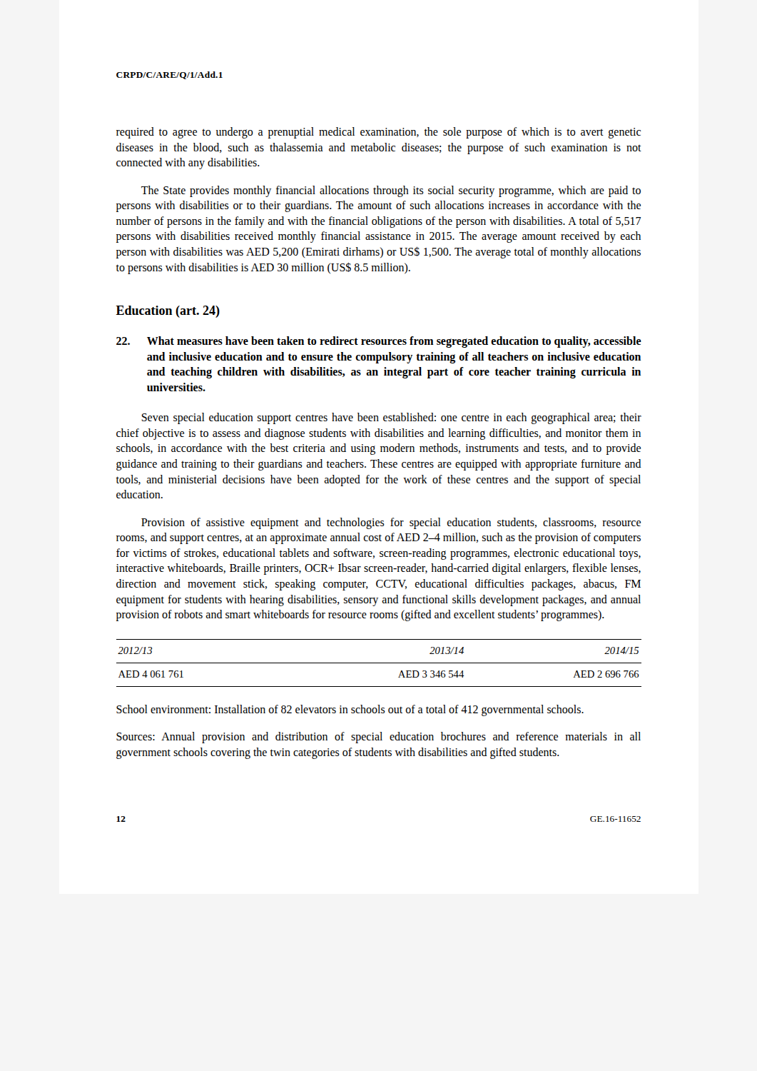CRPD/C/ARE/Q/1/Add.1
required to agree to undergo a prenuptial medical examination, the sole purpose of which is to avert genetic diseases in the blood, such as thalassemia and metabolic diseases; the purpose of such examination is not connected with any disabilities.
The State provides monthly financial allocations through its social security programme, which are paid to persons with disabilities or to their guardians. The amount of such allocations increases in accordance with the number of persons in the family and with the financial obligations of the person with disabilities. A total of 5,517 persons with disabilities received monthly financial assistance in 2015. The average amount received by each person with disabilities was AED 5,200 (Emirati dirhams) or US$ 1,500. The average total of monthly allocations to persons with disabilities is AED 30 million (US$ 8.5 million).
Education (art. 24)
22.
What measures have been taken to redirect resources from segregated education to quality, accessible and inclusive education and to ensure the compulsory training of all teachers on inclusive education and teaching children with disabilities, as an integral part of core teacher training curricula in universities.
Seven special education support centres have been established: one centre in each geographical area; their chief objective is to assess and diagnose students with disabilities and learning difficulties, and monitor them in schools, in accordance with the best criteria and using modern methods, instruments and tests, and to provide guidance and training to their guardians and teachers. These centres are equipped with appropriate furniture and tools, and ministerial decisions have been adopted for the work of these centres and the support of special education.
Provision of assistive equipment and technologies for special education students, classrooms, resource rooms, and support centres, at an approximate annual cost of AED 2–4 million, such as the provision of computers for victims of strokes, educational tablets and software, screen-reading programmes, electronic educational toys, interactive whiteboards, Braille printers, OCR+ Ibsar screen-reader, hand-carried digital enlargers, flexible lenses, direction and movement stick, speaking computer, CCTV, educational difficulties packages, abacus, FM equipment for students with hearing disabilities, sensory and functional skills development packages, and annual provision of robots and smart whiteboards for resource rooms (gifted and excellent students’ programmes).
| 2012/13 | 2013/14 | 2014/15 |
| --- | --- | --- |
| AED 4 061 761 | AED 3 346 544 | AED 2 696 766 |
School environment: Installation of 82 elevators in schools out of a total of 412 governmental schools.
Sources: Annual provision and distribution of special education brochures and reference materials in all government schools covering the twin categories of students with disabilities and gifted students.
12 GE.16-11652